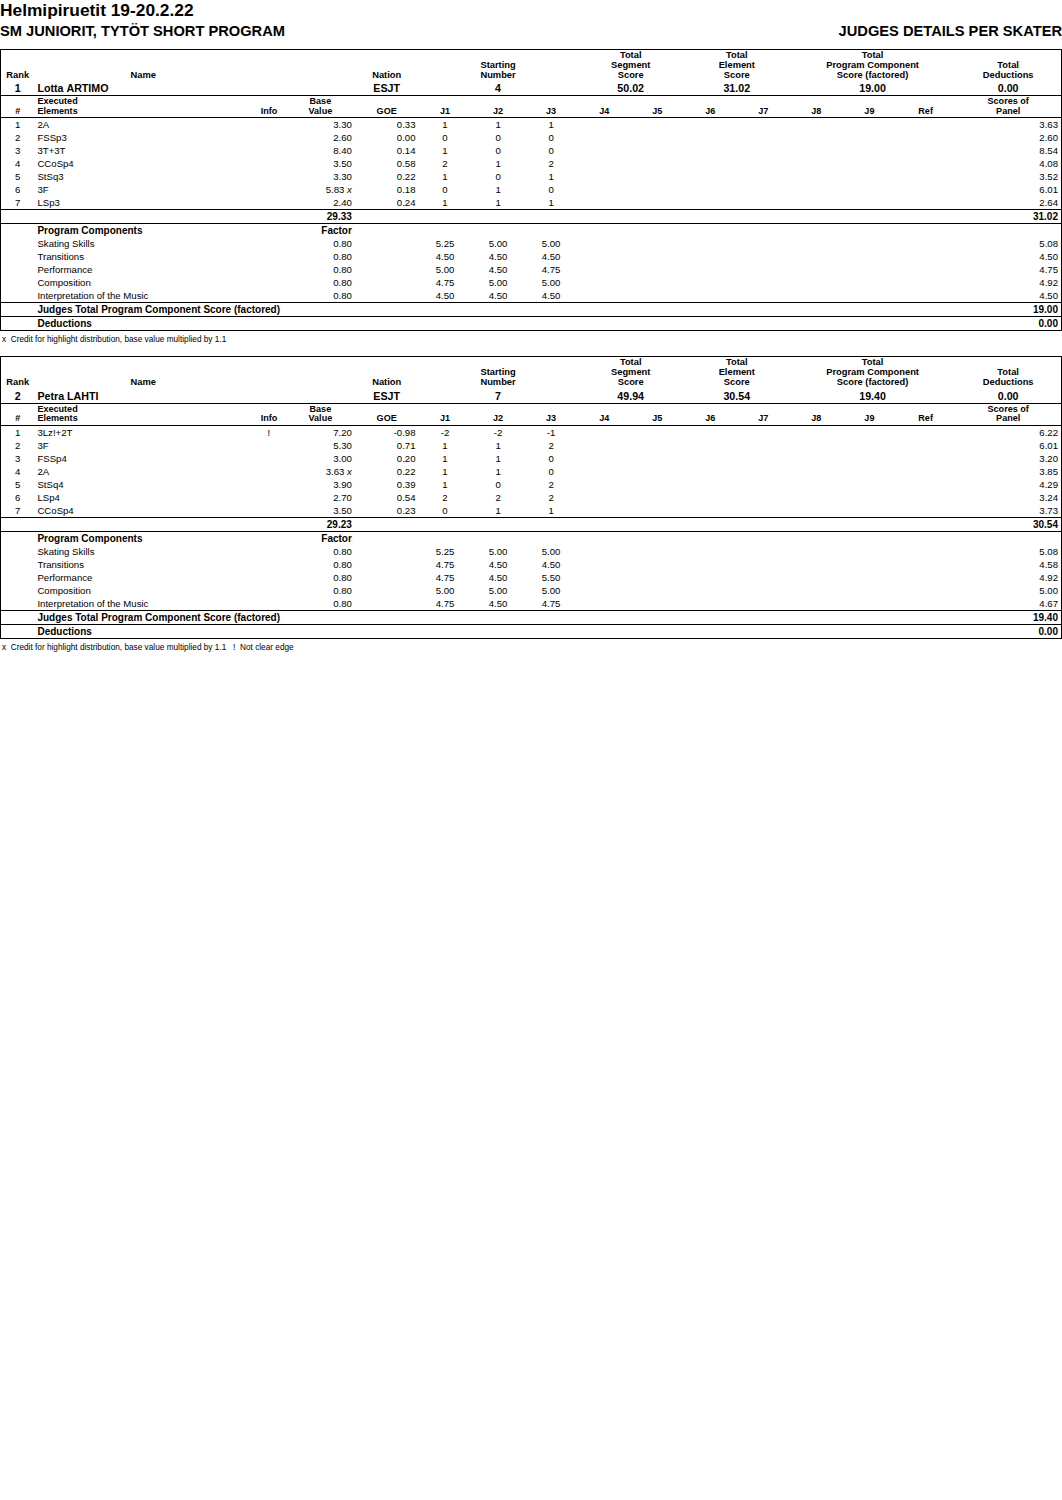Helmipiruetit 19-20.2.22
SM JUNIORIT, TYTÖT SHORT PROGRAM
JUDGES DETAILS PER SKATER
| Rank | Name | | | Nation | Starting Number | Total Segment Score | Total Element Score | Total Program Component Score (factored) | Total Deductions |
| --- | --- | --- | --- | --- | --- | --- | --- | --- | --- |
| 1 | Lotta ARTIMO | | | ESJT | 4 | 50.02 | 31.02 | 19.00 | 0.00 |
| # | Executed Elements | Info | Base Value | GOE | J1 | J2 | J3 | J4 | J5 | J6 | J7 | J8 | J9 | Ref | Scores of Panel |
| 1 | 2A | | 3.30 | 0.33 | 1 | 1 | 1 | | | | | | | | 3.63 |
| 2 | FSSp3 | | 2.60 | 0.00 | 0 | 0 | 0 | | | | | | | | 2.60 |
| 3 | 3T+3T | | 8.40 | 0.14 | 1 | 0 | 0 | | | | | | | | 8.54 |
| 4 | CCoSp4 | | 3.50 | 0.58 | 2 | 1 | 2 | | | | | | | | 4.08 |
| 5 | StSq3 | | 3.30 | 0.22 | 1 | 0 | 1 | | | | | | | | 3.52 |
| 6 | 3F | | 5.83 x | 0.18 | 0 | 1 | 0 | | | | | | | | 6.01 |
| 7 | LSp3 | | 2.40 | 0.24 | 1 | 1 | 1 | | | | | | | | 2.64 |
| | | | 29.33 | | | 31.02 |
| | Program Components | | Factor | |
| | Skating Skills | | 0.80 | | 5.25 | 5.00 | 5.00 | | | | | | | | 5.08 |
| | Transitions | | 0.80 | | 4.50 | 4.50 | 4.50 | | | | | | | | 4.50 |
| | Performance | | 0.80 | | 5.00 | 4.50 | 4.75 | | | | | | | | 4.75 |
| | Composition | | 0.80 | | 4.75 | 5.00 | 5.00 | | | | | | | | 4.92 |
| | Interpretation of the Music | | 0.80 | | 4.50 | 4.50 | 4.50 | | | | | | | | 4.50 |
| | Judges Total Program Component Score (factored) | | 19.00 |
| | Deductions | | 0.00 |
x Credit for highlight distribution, base value multiplied by 1.1
| Rank | Name | | | Nation | Starting Number | Total Segment Score | Total Element Score | Total Program Component Score (factored) | Total Deductions |
| --- | --- | --- | --- | --- | --- | --- | --- | --- | --- |
| 2 | Petra LAHTI | | | ESJT | 7 | 49.94 | 30.54 | 19.40 | 0.00 |
| # | Executed Elements | Info | Base Value | GOE | J1 | J2 | J3 | J4 | J5 | J6 | J7 | J8 | J9 | Ref | Scores of Panel |
| 1 | 3Lz!+2T | ! | 7.20 | -0.98 | -2 | -2 | -1 | | | | | | | | 6.22 |
| 2 | 3F | | 5.30 | 0.71 | 1 | 1 | 2 | | | | | | | | 6.01 |
| 3 | FSSp4 | | 3.00 | 0.20 | 1 | 1 | 0 | | | | | | | | 3.20 |
| 4 | 2A | | 3.63 x | 0.22 | 1 | 1 | 0 | | | | | | | | 3.85 |
| 5 | StSq4 | | 3.90 | 0.39 | 1 | 0 | 2 | | | | | | | | 4.29 |
| 6 | LSp4 | | 2.70 | 0.54 | 2 | 2 | 2 | | | | | | | | 3.24 |
| 7 | CCoSp4 | | 3.50 | 0.23 | 0 | 1 | 1 | | | | | | | | 3.73 |
| | | | 29.23 | | | 30.54 |
| | Program Components | | Factor | |
| | Skating Skills | | 0.80 | | 5.25 | 5.00 | 5.00 | | | | | | | | 5.08 |
| | Transitions | | 0.80 | | 4.75 | 4.50 | 4.50 | | | | | | | | 4.58 |
| | Performance | | 0.80 | | 4.75 | 4.50 | 5.50 | | | | | | | | 4.92 |
| | Composition | | 0.80 | | 5.00 | 5.00 | 5.00 | | | | | | | | 5.00 |
| | Interpretation of the Music | | 0.80 | | 4.75 | 4.50 | 4.75 | | | | | | | | 4.67 |
| | Judges Total Program Component Score (factored) | | 19.40 |
| | Deductions | | 0.00 |
x Credit for highlight distribution, base value multiplied by 1.1 ! Not clear edge